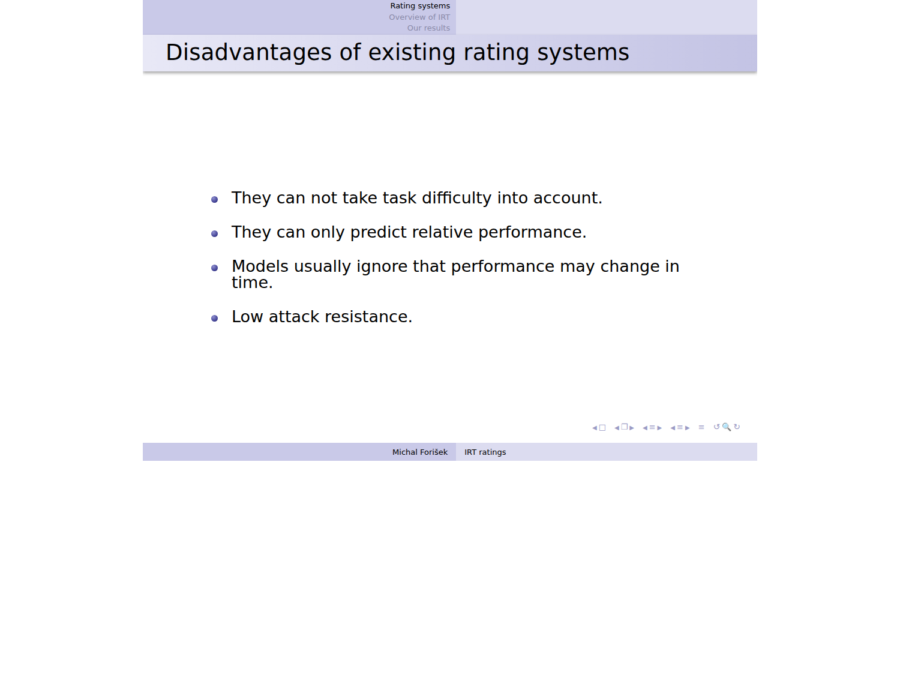Rating systems
Overview of IRT
Our results
Disadvantages of existing rating systems
They can not take task difficulty into account.
They can only predict relative performance.
Models usually ignore that performance may change in time.
Low attack resistance.
Michal Forišek
IRT ratings